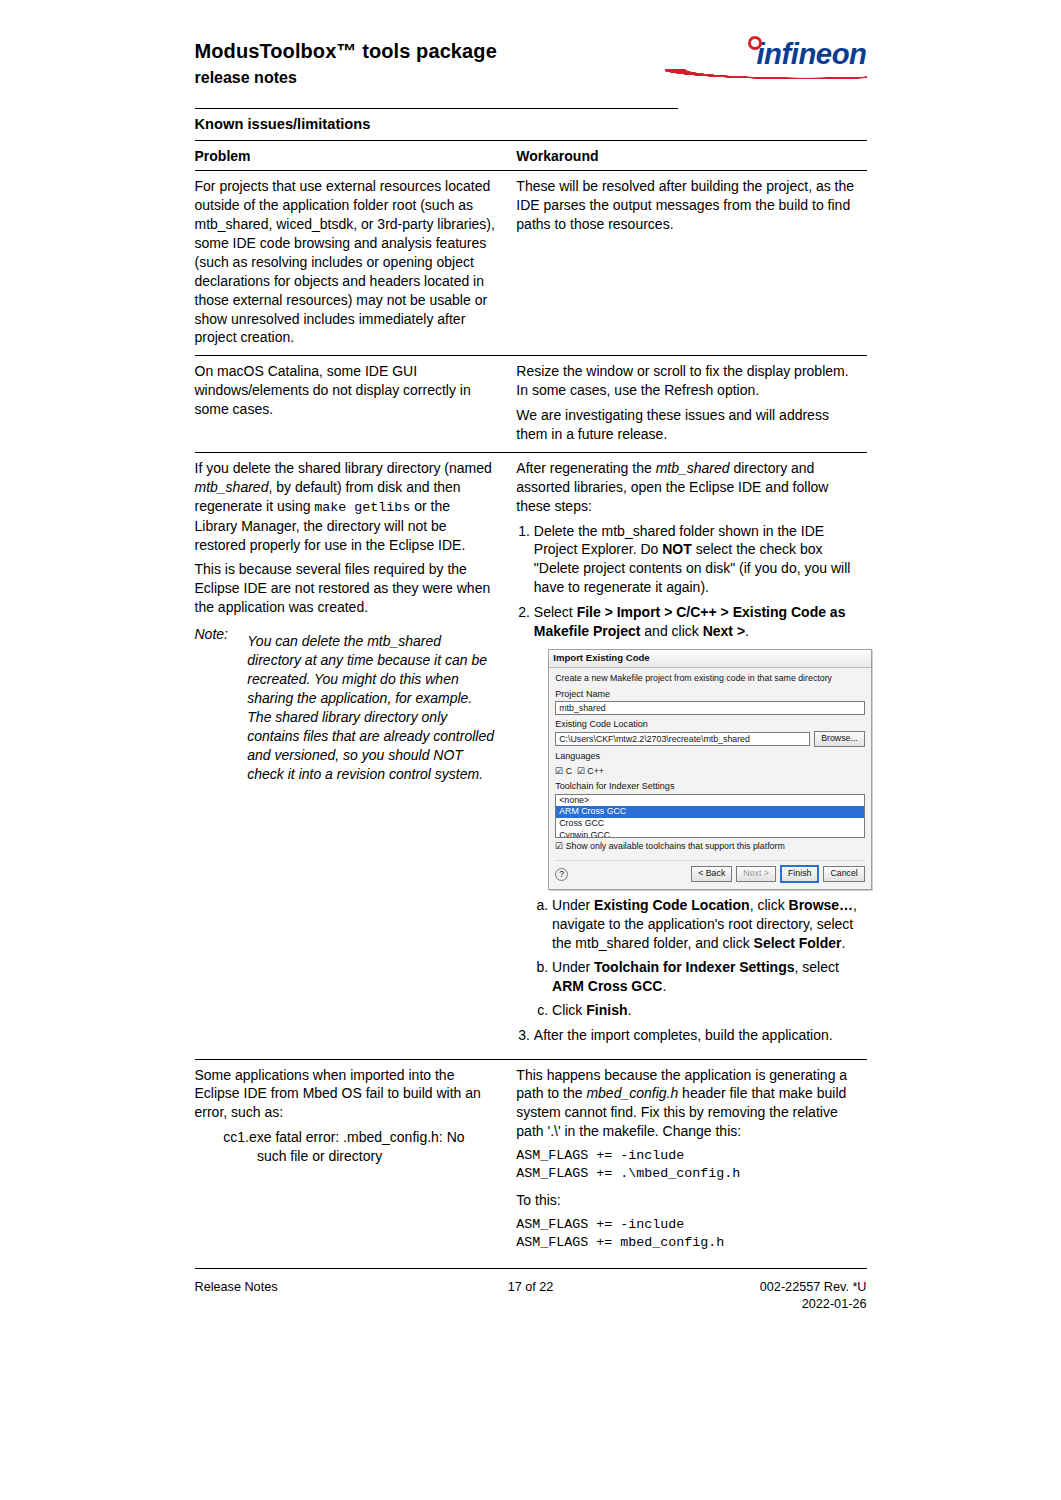ModusToolbox™ tools package
release notes
infineon
Known issues/limitations
| Problem | Workaround |
| --- | --- |
| For projects that use external resources located outside of the application folder root (such as mtb_shared, wiced_btsdk, or 3rd-party libraries), some IDE code browsing and analysis features (such as resolving includes or opening object declarations for objects and headers located in those external resources) may not be usable or show unresolved includes immediately after project creation. | These will be resolved after building the project, as the IDE parses the output messages from the build to find paths to those resources. |
| On macOS Catalina, some IDE GUI windows/elements do not display correctly in some cases. | Resize the window or scroll to fix the display problem. In some cases, use the Refresh option. We are investigating these issues and will address them in a future release. |
| If you delete the shared library directory (named mtb_shared , by default) from disk and then regenerate it using make getlibs or the Library Manager, the directory will not be restored properly for use in the Eclipse IDE. This is because several files required by the Eclipse IDE are not restored as they were when the application was created. Note: You can delete the mtb_shared directory at any time because it can be recreated. You might do this when sharing the application, for example. The shared library directory only contains files that are already controlled and versioned, so you should NOT check it into a revision control system. | After regenerating the mtb_shared directory and assorted libraries, open the Eclipse IDE and follow these steps: Delete the mtb_shared folder shown in the IDE Project Explorer. Do NOT select the check box "Delete project contents on disk" (if you do, you will have to regenerate it again). Select File > Import > C/C++ > Existing Code as Makefile Project and click Next > . Import Existing Code Create a new Makefile project from existing code in that same directory Project Name mtb_shared Existing Code Location C:\Users\CKF\mtw2.2\2703\recreate\mtb_shared Browse... Languages ☑ C ☑ C++ Toolchain for Indexer Settings <none> ARM Cross GCC Cross GCC Cygwin GCC ☑ Show only available toolchains that support this platform ? < Back Next > Finish Cancel Under Existing Code Location , click Browse… , navigate to the application's root directory, select the mtb_shared folder, and click Select Folder . Under Toolchain for Indexer Settings , select ARM Cross GCC . Click Finish . After the import completes, build the application. |
| Some applications when imported into the Eclipse IDE from Mbed OS fail to build with an error, such as: cc1.exe fatal error: .mbed_config.h: No such file or directory | This happens because the application is generating a path to the mbed_config.h header file that make build system cannot find. Fix this by removing the relative path '.\' in the makefile. Change this: ASM_FLAGS += -include ASM_FLAGS += .\mbed_config.h To this: ASM_FLAGS += -include ASM_FLAGS += mbed_config.h |
Release Notes
17 of 22
002-22557 Rev. *U
2022-01-26